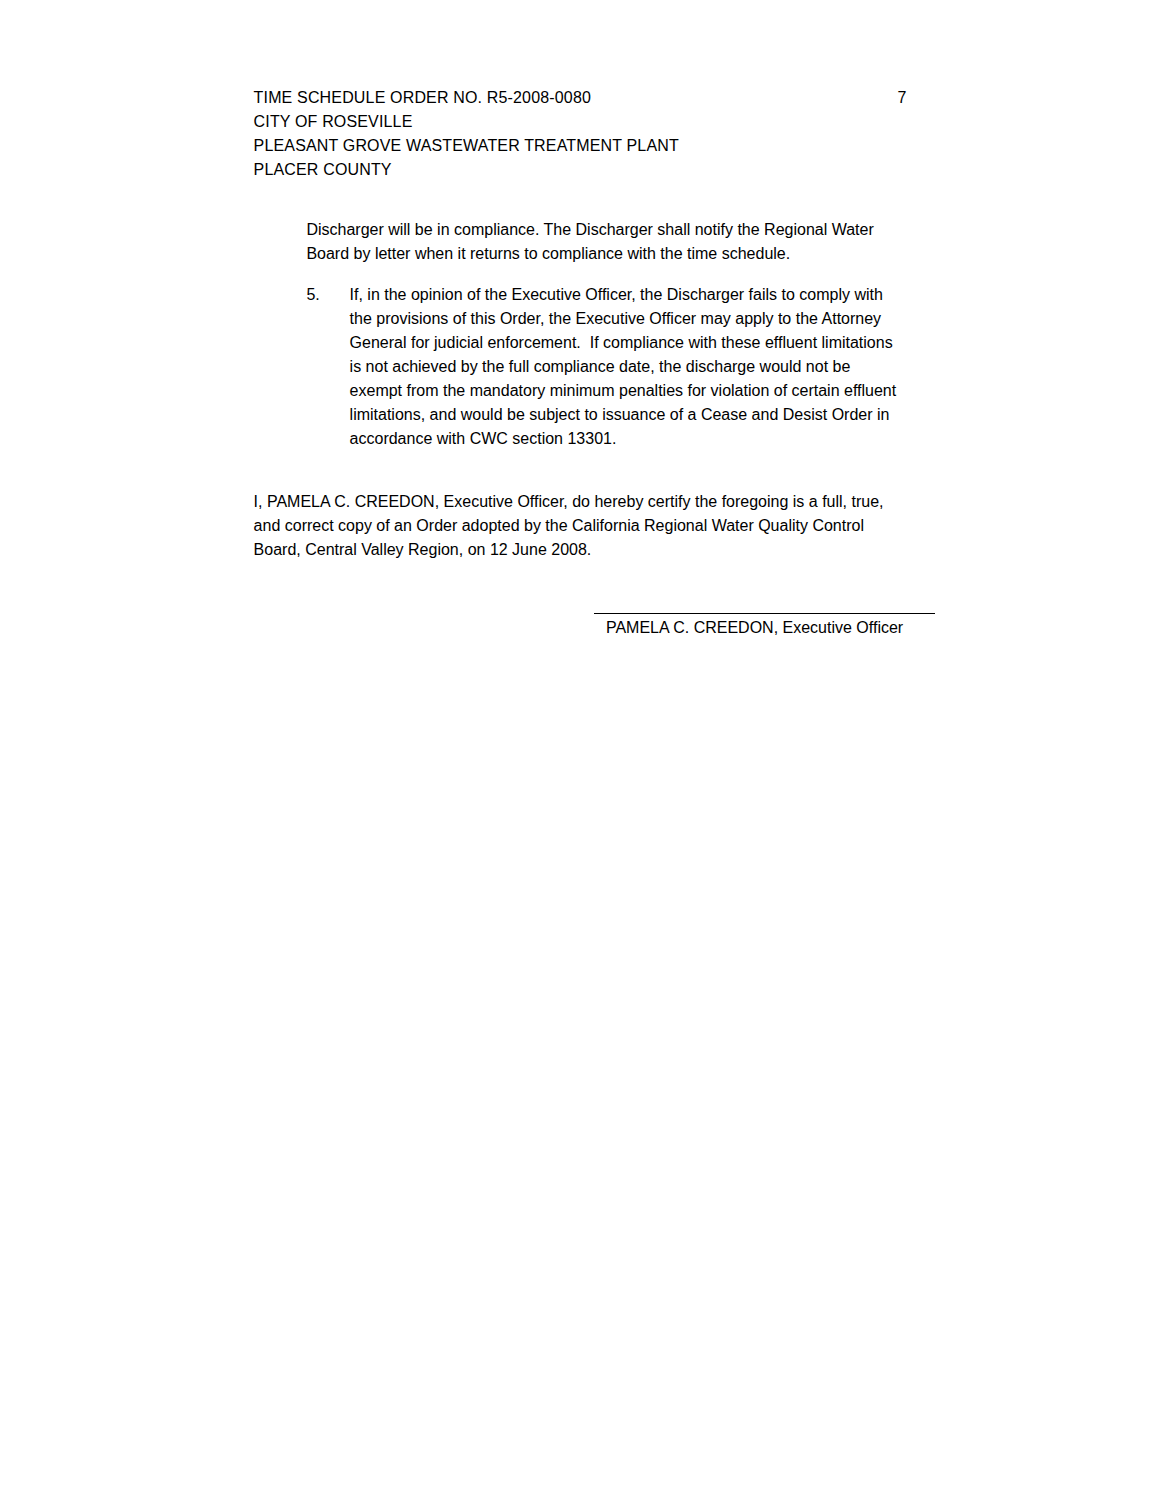7
TIME SCHEDULE ORDER NO. R5-2008-0080
CITY OF ROSEVILLE
PLEASANT GROVE WASTEWATER TREATMENT PLANT
PLACER COUNTY
Discharger will be in compliance. The Discharger shall notify the Regional Water Board by letter when it returns to compliance with the time schedule.
5. If, in the opinion of the Executive Officer, the Discharger fails to comply with the provisions of this Order, the Executive Officer may apply to the Attorney General for judicial enforcement. If compliance with these effluent limitations is not achieved by the full compliance date, the discharge would not be exempt from the mandatory minimum penalties for violation of certain effluent limitations, and would be subject to issuance of a Cease and Desist Order in accordance with CWC section 13301.
I, PAMELA C. CREEDON, Executive Officer, do hereby certify the foregoing is a full, true, and correct copy of an Order adopted by the California Regional Water Quality Control Board, Central Valley Region, on 12 June 2008.
PAMELA C. CREEDON, Executive Officer